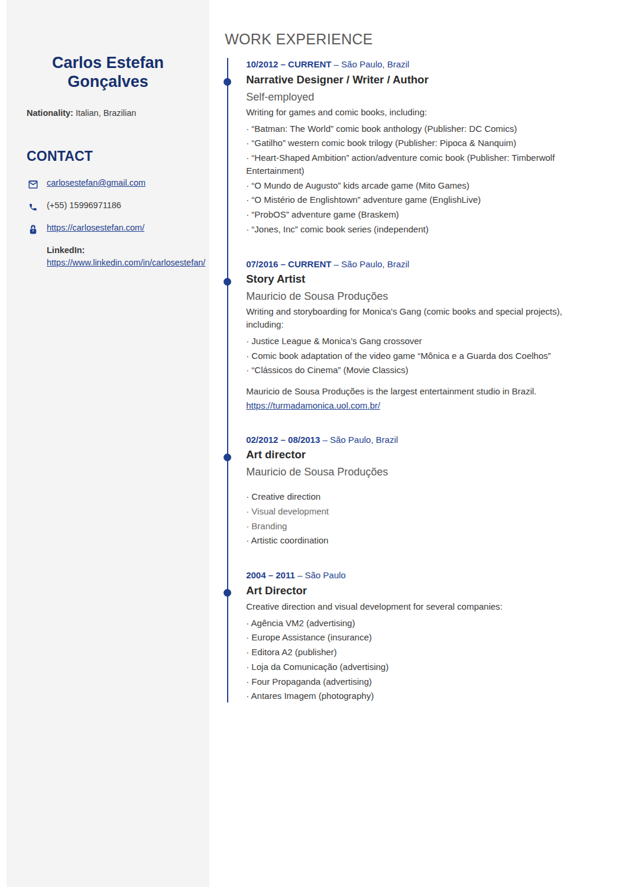Carlos Estefan
Gonçalves
Nationality: Italian, Brazilian
CONTACT
carlosestefan@gmail.com
(+55) 15996971186
https://carlosestefan.com/
LinkedIn: https://www.linkedin.com/in/carlosestefan/
WORK EXPERIENCE
10/2012 – CURRENT – São Paulo, Brazil
Narrative Designer / Writer / Author
Self-employed
Writing for games and comic books, including:
“Batman: The World” comic book anthology (Publisher: DC Comics)
“Gatilho” western comic book trilogy (Publisher: Pipoca & Nanquim)
“Heart-Shaped Ambition” action/adventure comic book (Publisher: Timberwolf Entertainment)
“O Mundo de Augusto” kids arcade game (Mito Games)
“O Mistério de Englishtown” adventure game (EnglishLive)
“ProbOS” adventure game (Braskem)
“Jones, Inc” comic book series (independent)
07/2016 – CURRENT – São Paulo, Brazil
Story Artist
Mauricio de Sousa Produções
Writing and storyboarding for Monica's Gang (comic books and special projects), including:
Justice League & Monica’s Gang crossover
Comic book adaptation of the video game “Mônica e a Guarda dos Coelhos”
“Clássicos do Cinema” (Movie Classics)
Mauricio de Sousa Produções is the largest entertainment studio in Brazil.
https://turmadamonica.uol.com.br/
02/2012 – 08/2013 – São Paulo, Brazil
Art director
Mauricio de Sousa Produções
Creative direction
Visual development
Branding
Artistic coordination
2004 – 2011 – São Paulo
Art Director
Creative direction and visual development for several companies:
Agência VM2 (advertising)
Europe Assistance (insurance)
Editora A2 (publisher)
Loja da Comunicação (advertising)
Four Propaganda (advertising)
Antares Imagem (photography)